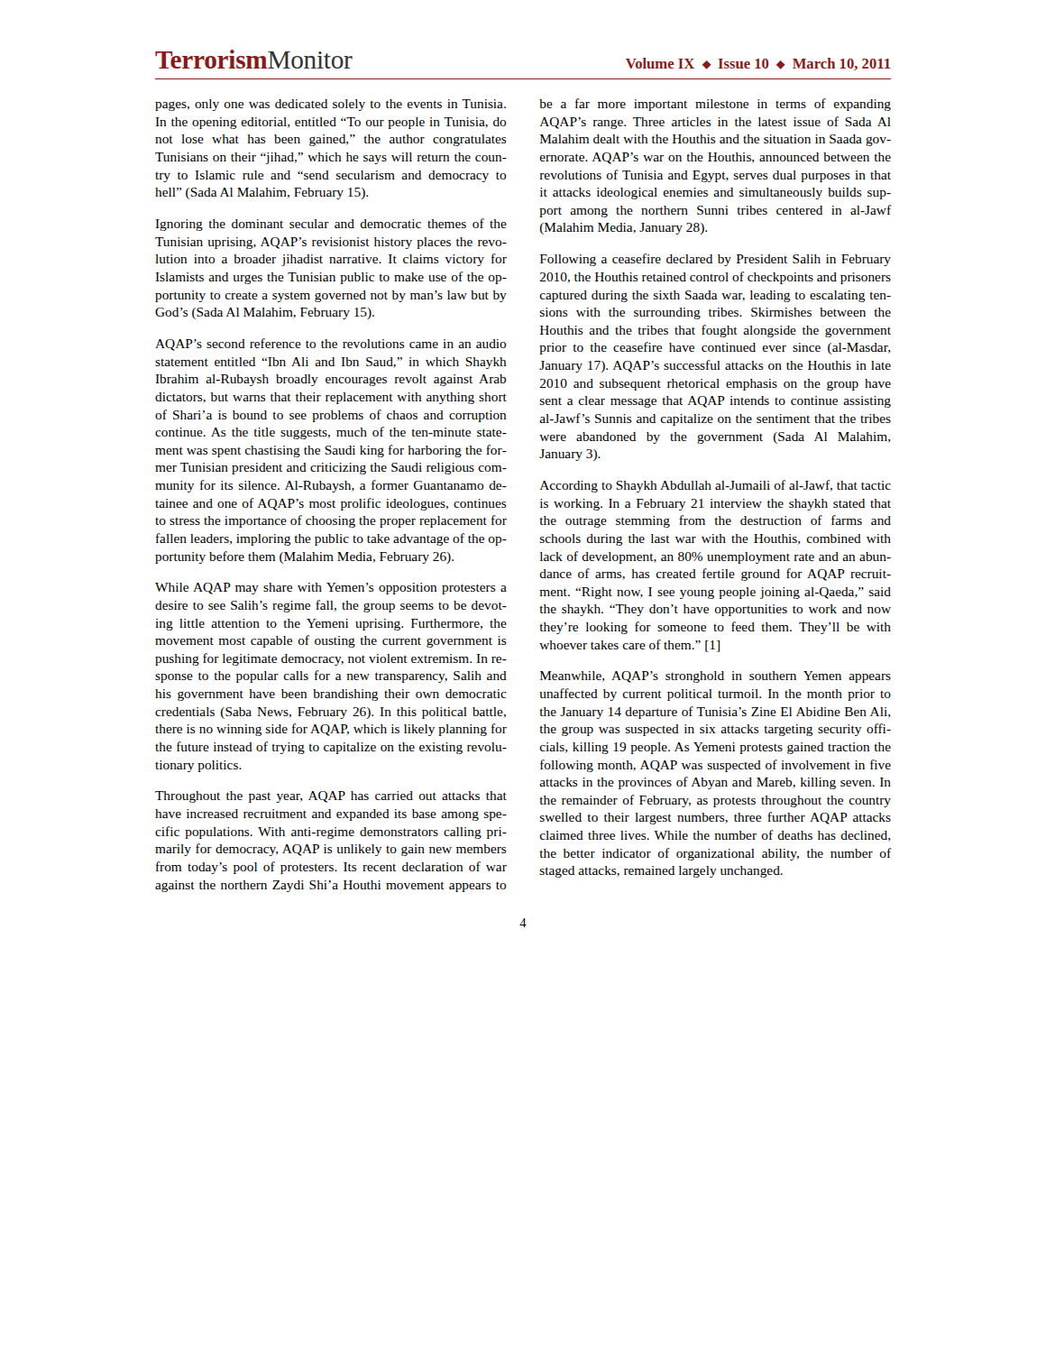Terrorism Monitor
Volume IX ◆ Issue 10 ◆ March 10, 2011
pages, only one was dedicated solely to the events in Tunisia. In the opening editorial, entitled “To our people in Tunisia, do not lose what has been gained,” the author congratulates Tunisians on their “jihad,” which he says will return the country to Islamic rule and “send secularism and democracy to hell” (Sada Al Malahim, February 15).
Ignoring the dominant secular and democratic themes of the Tunisian uprising, AQAP’s revisionist history places the revolution into a broader jihadist narrative. It claims victory for Islamists and urges the Tunisian public to make use of the opportunity to create a system governed not by man’s law but by God’s (Sada Al Malahim, February 15).
AQAP’s second reference to the revolutions came in an audio statement entitled “Ibn Ali and Ibn Saud,” in which Shaykh Ibrahim al-Rubaysh broadly encourages revolt against Arab dictators, but warns that their replacement with anything short of Shari’a is bound to see problems of chaos and corruption continue. As the title suggests, much of the ten-minute statement was spent chastising the Saudi king for harboring the former Tunisian president and criticizing the Saudi religious community for its silence. Al-Rubaysh, a former Guantanamo detainee and one of AQAP’s most prolific ideologues, continues to stress the importance of choosing the proper replacement for fallen leaders, imploring the public to take advantage of the opportunity before them (Malahim Media, February 26).
While AQAP may share with Yemen’s opposition protesters a desire to see Salih’s regime fall, the group seems to be devoting little attention to the Yemeni uprising. Furthermore, the movement most capable of ousting the current government is pushing for legitimate democracy, not violent extremism. In response to the popular calls for a new transparency, Salih and his government have been brandishing their own democratic credentials (Saba News, February 26). In this political battle, there is no winning side for AQAP, which is likely planning for the future instead of trying to capitalize on the existing revolutionary politics.
Throughout the past year, AQAP has carried out attacks that have increased recruitment and expanded its base among specific populations. With anti-regime demonstrators calling primarily for democracy, AQAP is unlikely to gain new members from today’s pool of protesters. Its recent declaration of war against the northern Zaydi Shi’a Houthi movement appears to be a far more important milestone in terms of expanding AQAP’s range. Three articles in the latest issue of Sada Al Malahim dealt with the Houthis and the situation in Saada governorate. AQAP’s war on the Houthis, announced between the revolutions of Tunisia and Egypt, serves dual purposes in that it attacks ideological enemies and simultaneously builds support among the northern Sunni tribes centered in al-Jawf (Malahim Media, January 28).
Following a ceasefire declared by President Salih in February 2010, the Houthis retained control of checkpoints and prisoners captured during the sixth Saada war, leading to escalating tensions with the surrounding tribes. Skirmishes between the Houthis and the tribes that fought alongside the government prior to the ceasefire have continued ever since (al-Masdar, January 17). AQAP’s successful attacks on the Houthis in late 2010 and subsequent rhetorical emphasis on the group have sent a clear message that AQAP intends to continue assisting al-Jawf’s Sunnis and capitalize on the sentiment that the tribes were abandoned by the government (Sada Al Malahim, January 3).
According to Shaykh Abdullah al-Jumaili of al-Jawf, that tactic is working. In a February 21 interview the shaykh stated that the outrage stemming from the destruction of farms and schools during the last war with the Houthis, combined with lack of development, an 80% unemployment rate and an abundance of arms, has created fertile ground for AQAP recruitment. “Right now, I see young people joining al-Qaeda,” said the shaykh. “They don’t have opportunities to work and now they’re looking for someone to feed them. They’ll be with whoever takes care of them.” [1]
Meanwhile, AQAP’s stronghold in southern Yemen appears unaffected by current political turmoil. In the month prior to the January 14 departure of Tunisia’s Zine El Abidine Ben Ali, the group was suspected in six attacks targeting security officials, killing 19 people. As Yemeni protests gained traction the following month, AQAP was suspected of involvement in five attacks in the provinces of Abyan and Mareb, killing seven. In the remainder of February, as protests throughout the country swelled to their largest numbers, three further AQAP attacks claimed three lives. While the number of deaths has declined, the better indicator of organizational ability, the number of staged attacks, remained largely unchanged.
4